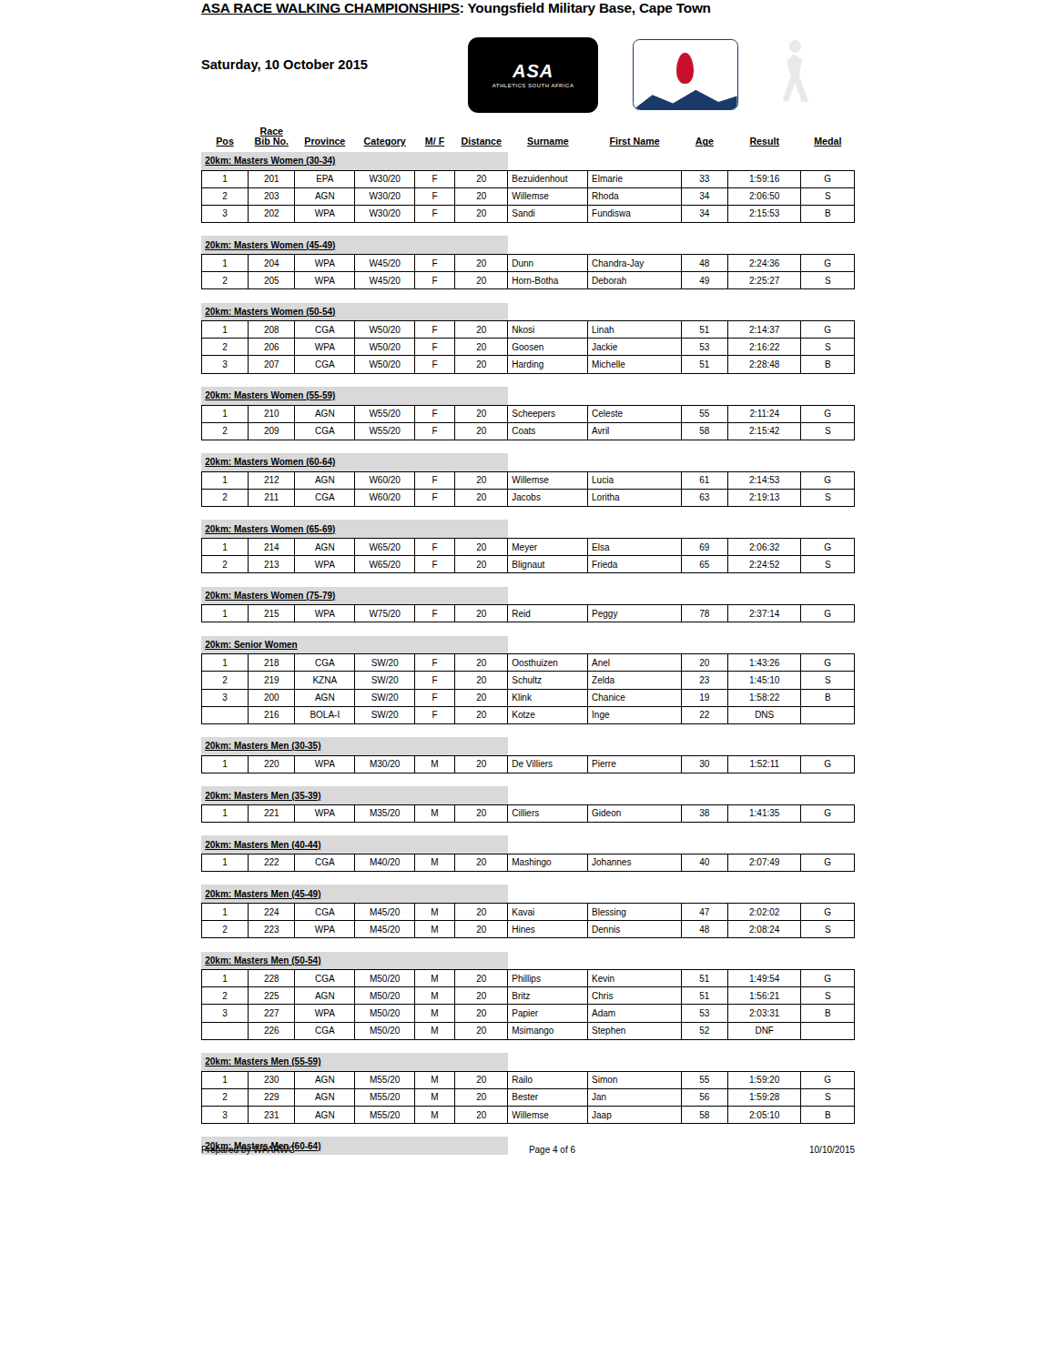ASA RACE WALKING CHAMPIONSHIPS: Youngsfield Military Base, Cape Town
Saturday, 10 October 2015
ASA
ATHLETICS SOUTH AFRICA
| Pos | Race Bib No. | Province | Category | M/ F | Distance | Surname | First Name | Age | Result | Medal |
| --- | --- | --- | --- | --- | --- | --- | --- | --- | --- | --- |
| 20km: Masters Women (30-34) | |
| 1 | 201 | EPA | W30/20 | F | 20 | Bezuidenhout | Elmarie | 33 | 1:59:16 | G |
| 2 | 203 | AGN | W30/20 | F | 20 | Willemse | Rhoda | 34 | 2:06:50 | S |
| 3 | 202 | WPA | W30/20 | F | 20 | Sandi | Fundiswa | 34 | 2:15:53 | B |
| 20km: Masters Women (45-49) | |
| 1 | 204 | WPA | W45/20 | F | 20 | Dunn | Chandra-Jay | 48 | 2:24:36 | G |
| 2 | 205 | WPA | W45/20 | F | 20 | Horn-Botha | Deborah | 49 | 2:25:27 | S |
| 20km: Masters Women (50-54) | |
| 1 | 208 | CGA | W50/20 | F | 20 | Nkosi | Linah | 51 | 2:14:37 | G |
| 2 | 206 | WPA | W50/20 | F | 20 | Goosen | Jackie | 53 | 2:16:22 | S |
| 3 | 207 | CGA | W50/20 | F | 20 | Harding | Michelle | 51 | 2:28:48 | B |
| 20km: Masters Women (55-59) | |
| 1 | 210 | AGN | W55/20 | F | 20 | Scheepers | Celeste | 55 | 2:11:24 | G |
| 2 | 209 | CGA | W55/20 | F | 20 | Coats | Avril | 58 | 2:15:42 | S |
| 20km: Masters Women (60-64) | |
| 1 | 212 | AGN | W60/20 | F | 20 | Willemse | Lucia | 61 | 2:14:53 | G |
| 2 | 211 | CGA | W60/20 | F | 20 | Jacobs | Loritha | 63 | 2:19:13 | S |
| 20km: Masters Women (65-69) | |
| 1 | 214 | AGN | W65/20 | F | 20 | Meyer | Elsa | 69 | 2:06:32 | G |
| 2 | 213 | WPA | W65/20 | F | 20 | Blignaut | Frieda | 65 | 2:24:52 | S |
| 20km: Masters Women (75-79) | |
| 1 | 215 | WPA | W75/20 | F | 20 | Reid | Peggy | 78 | 2:37:14 | G |
| 20km: Senior Women | |
| 1 | 218 | CGA | SW/20 | F | 20 | Oosthuizen | Anel | 20 | 1:43:26 | G |
| 2 | 219 | KZNA | SW/20 | F | 20 | Schultz | Zelda | 23 | 1:45:10 | S |
| 3 | 200 | AGN | SW/20 | F | 20 | Klink | Chanice | 19 | 1:58:22 | B |
| | 216 | BOLA-I | SW/20 | F | 20 | Kotze | Inge | 22 | DNS | |
| 20km: Masters Men (30-35) | |
| 1 | 220 | WPA | M30/20 | M | 20 | De Villiers | Pierre | 30 | 1:52:11 | G |
| 20km: Masters Men (35-39) | |
| 1 | 221 | WPA | M35/20 | M | 20 | Cilliers | Gideon | 38 | 1:41:35 | G |
| 20km: Masters Men (40-44) | |
| 1 | 222 | CGA | M40/20 | M | 20 | Mashingo | Johannes | 40 | 2:07:49 | G |
| 20km: Masters Men (45-49) | |
| 1 | 224 | CGA | M45/20 | M | 20 | Kavai | Blessing | 47 | 2:02:02 | G |
| 2 | 223 | WPA | M45/20 | M | 20 | Hines | Dennis | 48 | 2:08:24 | S |
| 20km: Masters Men (50-54) | |
| 1 | 228 | CGA | M50/20 | M | 20 | Phillips | Kevin | 51 | 1:49:54 | G |
| 2 | 225 | AGN | M50/20 | M | 20 | Britz | Chris | 51 | 1:56:21 | S |
| 3 | 227 | WPA | M50/20 | M | 20 | Papier | Adam | 53 | 2:03:31 | B |
| | 226 | CGA | M50/20 | M | 20 | Msimango | Stephen | 52 | DNF | |
| 20km: Masters Men (55-59) | |
| 1 | 230 | AGN | M55/20 | M | 20 | Railo | Simon | 55 | 1:59:20 | G |
| 2 | 229 | AGN | M55/20 | M | 20 | Bester | Jan | 56 | 1:59:28 | S |
| 3 | 231 | AGN | M55/20 | M | 20 | Willemse | Jaap | 58 | 2:05:10 | B |
| 20km: Masters Men (60-64) | |
Prepared by WPARWC
Page 4 of 6
10/10/2015